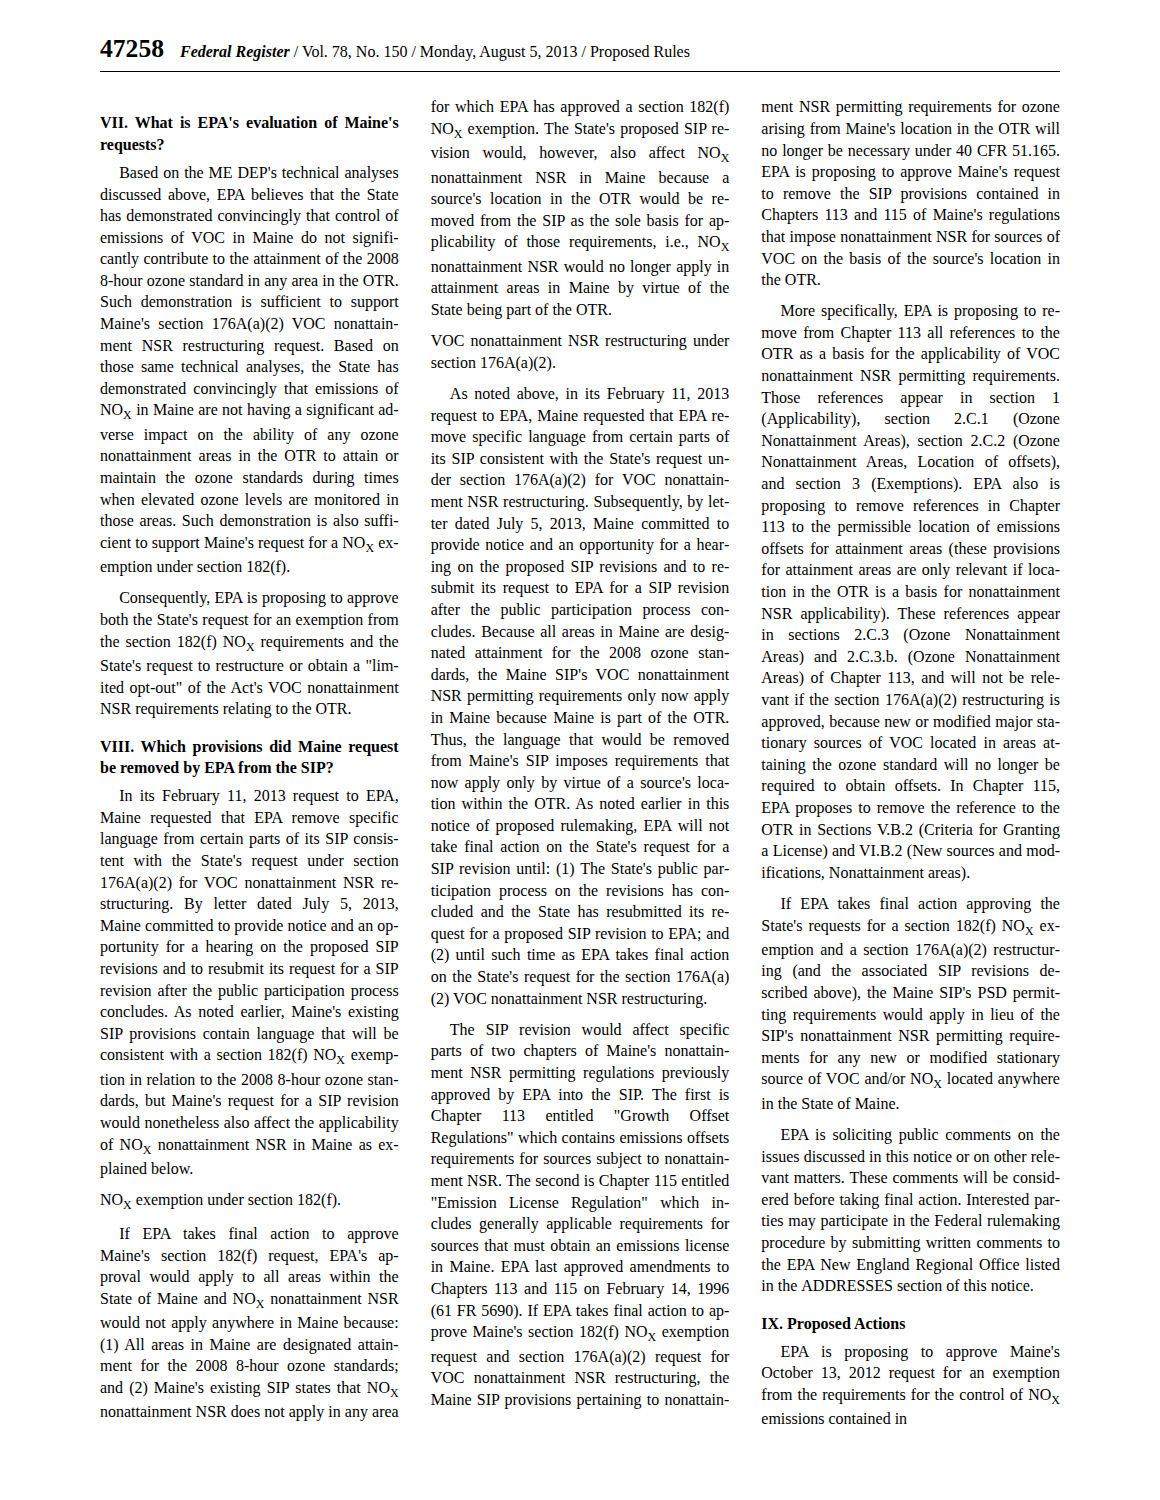47258 Federal Register / Vol. 78, No. 150 / Monday, August 5, 2013 / Proposed Rules
VII. What is EPA's evaluation of Maine's requests?
Based on the ME DEP's technical analyses discussed above, EPA believes that the State has demonstrated convincingly that control of emissions of VOC in Maine do not significantly contribute to the attainment of the 2008 8-hour ozone standard in any area in the OTR. Such demonstration is sufficient to support Maine's section 176A(a)(2) VOC nonattainment NSR restructuring request. Based on those same technical analyses, the State has demonstrated convincingly that emissions of NOX in Maine are not having a significant adverse impact on the ability of any ozone nonattainment areas in the OTR to attain or maintain the ozone standards during times when elevated ozone levels are monitored in those areas. Such demonstration is also sufficient to support Maine's request for a NOX exemption under section 182(f).
Consequently, EPA is proposing to approve both the State's request for an exemption from the section 182(f) NOX requirements and the State's request to restructure or obtain a "limited opt-out" of the Act's VOC nonattainment NSR requirements relating to the OTR.
VIII. Which provisions did Maine request be removed by EPA from the SIP?
In its February 11, 2013 request to EPA, Maine requested that EPA remove specific language from certain parts of its SIP consistent with the State's request under section 176A(a)(2) for VOC nonattainment NSR restructuring. By letter dated July 5, 2013, Maine committed to provide notice and an opportunity for a hearing on the proposed SIP revisions and to resubmit its request for a SIP revision after the public participation process concludes. As noted earlier, Maine's existing SIP provisions contain language that will be consistent with a section 182(f) NOX exemption in relation to the 2008 8-hour ozone standards, but Maine's request for a SIP revision would nonetheless also affect the applicability of NOX nonattainment NSR in Maine as explained below.
NOX exemption under section 182(f).
If EPA takes final action to approve Maine's section 182(f) request, EPA's approval would apply to all areas within the State of Maine and NOX nonattainment NSR would not apply anywhere in Maine because: (1) All areas in Maine are designated attainment for the 2008 8-hour ozone standards; and (2) Maine's existing SIP states that NOX nonattainment NSR does not apply in any area for which EPA has approved a section 182(f) NOX exemption. The State's proposed SIP revision would, however, also affect NOX nonattainment NSR in Maine because a source's location in the OTR would be removed from the SIP as the sole basis for applicability of those requirements, i.e., NOX nonattainment NSR would no longer apply in attainment areas in Maine by virtue of the State being part of the OTR.
VOC nonattainment NSR restructuring under section 176A(a)(2).
As noted above, in its February 11, 2013 request to EPA, Maine requested that EPA remove specific language from certain parts of its SIP consistent with the State's request under section 176A(a)(2) for VOC nonattainment NSR restructuring. Subsequently, by letter dated July 5, 2013, Maine committed to provide notice and an opportunity for a hearing on the proposed SIP revisions and to resubmit its request to EPA for a SIP revision after the public participation process concludes. Because all areas in Maine are designated attainment for the 2008 ozone standards, the Maine SIP's VOC nonattainment NSR permitting requirements only now apply in Maine because Maine is part of the OTR. Thus, the language that would be removed from Maine's SIP imposes requirements that now apply only by virtue of a source's location within the OTR. As noted earlier in this notice of proposed rulemaking, EPA will not take final action on the State's request for a SIP revision until: (1) The State's public participation process on the revisions has concluded and the State has resubmitted its request for a proposed SIP revision to EPA; and (2) until such time as EPA takes final action on the State's request for the section 176A(a)(2) VOC nonattainment NSR restructuring.
The SIP revision would affect specific parts of two chapters of Maine's nonattainment NSR permitting regulations previously approved by EPA into the SIP. The first is Chapter 113 entitled "Growth Offset Regulations" which contains emissions offsets requirements for sources subject to nonattainment NSR. The second is Chapter 115 entitled "Emission License Regulation" which includes generally applicable requirements for sources that must obtain an emissions license in Maine. EPA last approved amendments to Chapters 113 and 115 on February 14, 1996 (61 FR 5690). If EPA takes final action to approve Maine's section 182(f) NOX exemption request and section 176A(a)(2) request for VOC nonattainment NSR restructuring, the Maine SIP provisions pertaining to nonattainment NSR permitting requirements for ozone arising from Maine's location in the OTR will no longer be necessary under 40 CFR 51.165. EPA is proposing to approve Maine's request to remove the SIP provisions contained in Chapters 113 and 115 of Maine's regulations that impose nonattainment NSR for sources of VOC on the basis of the source's location in the OTR.
More specifically, EPA is proposing to remove from Chapter 113 all references to the OTR as a basis for the applicability of VOC nonattainment NSR permitting requirements. Those references appear in section 1 (Applicability), section 2.C.1 (Ozone Nonattainment Areas), section 2.C.2 (Ozone Nonattainment Areas, Location of offsets), and section 3 (Exemptions). EPA also is proposing to remove references in Chapter 113 to the permissible location of emissions offsets for attainment areas (these provisions for attainment areas are only relevant if location in the OTR is a basis for nonattainment NSR applicability). These references appear in sections 2.C.3 (Ozone Nonattainment Areas) and 2.C.3.b. (Ozone Nonattainment Areas) of Chapter 113, and will not be relevant if the section 176A(a)(2) restructuring is approved, because new or modified major stationary sources of VOC located in areas attaining the ozone standard will no longer be required to obtain offsets. In Chapter 115, EPA proposes to remove the reference to the OTR in Sections V.B.2 (Criteria for Granting a License) and VI.B.2 (New sources and modifications, Nonattainment areas).
If EPA takes final action approving the State's requests for a section 182(f) NOX exemption and a section 176A(a)(2) restructuring (and the associated SIP revisions described above), the Maine SIP's PSD permitting requirements would apply in lieu of the SIP's nonattainment NSR permitting requirements for any new or modified stationary source of VOC and/or NOX located anywhere in the State of Maine.
EPA is soliciting public comments on the issues discussed in this notice or on other relevant matters. These comments will be considered before taking final action. Interested parties may participate in the Federal rulemaking procedure by submitting written comments to the EPA New England Regional Office listed in the ADDRESSES section of this notice.
IX. Proposed Actions
EPA is proposing to approve Maine's October 13, 2012 request for an exemption from the requirements for the control of NOX emissions contained in